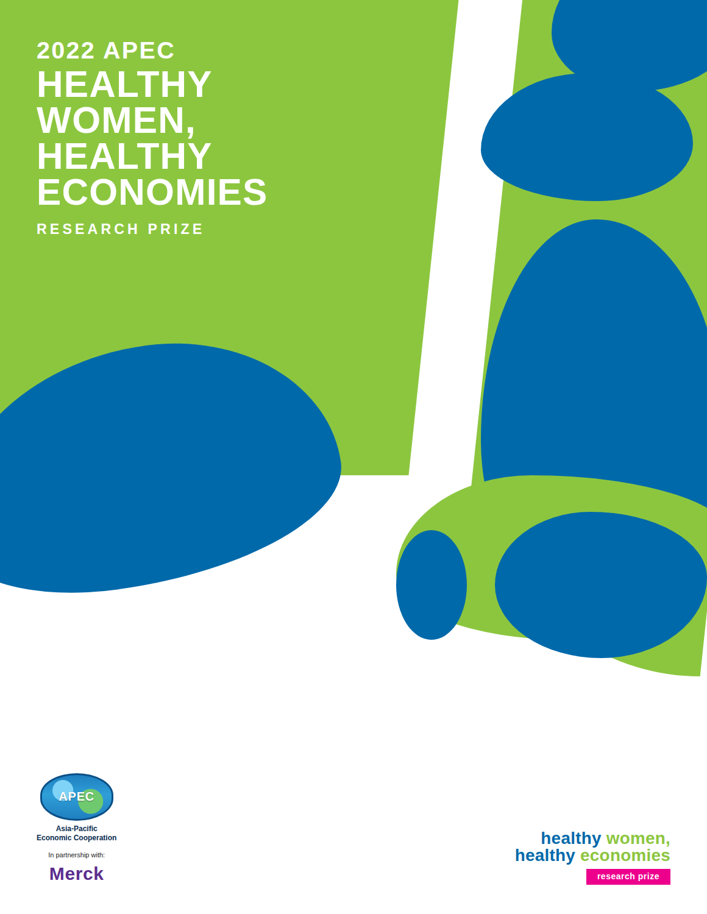2022 APEC
Healthy Women, Healthy Economies
Research Prize
Asia-Pacific
Economic Cooperation
In partnership with: Merck
healthy women,
healthy economies
research prize